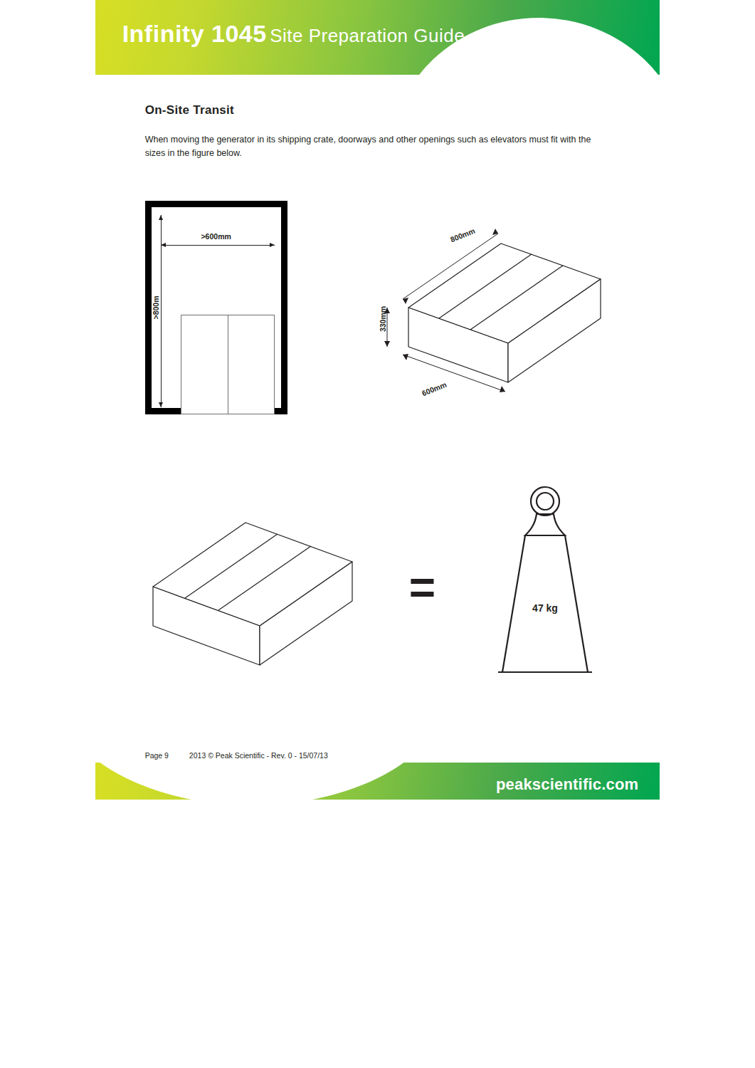Infinity 1045 Site Preparation Guide
On-Site Transit
When moving the generator in its shipping crate, doorways and other openings such as elevators must fit with the sizes in the figure below.
>600mm
>800m
800mm 600mm 330mm
=
47 kg weight 47 kg
Page 9 2013 © Peak Scientific - Rev. 0 - 15/07/13
peakscientific.com